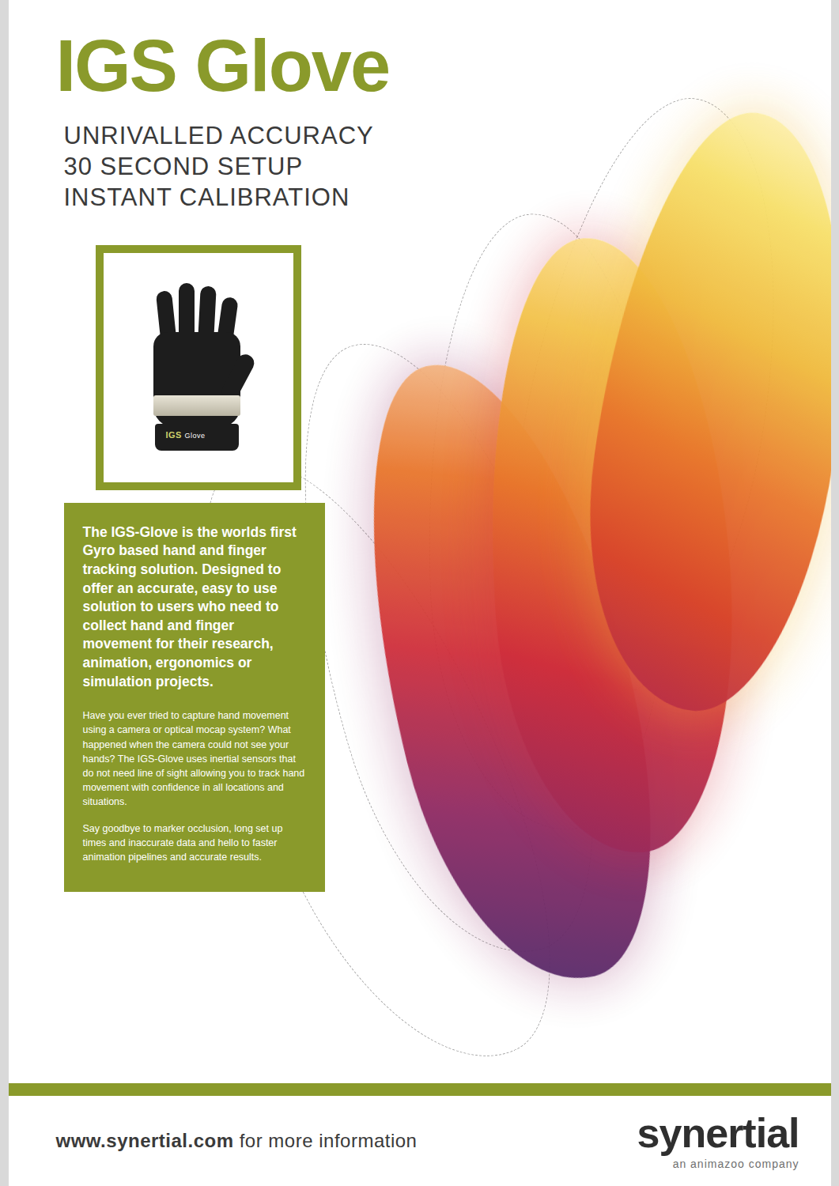IGS Glove
Unrivalled accuracy
30 second setup
Instant calibration
IGS Glove
The IGS-Glove is the worlds first Gyro based hand and finger tracking solution. Designed to offer an accurate, easy to use solution to users who need to collect hand and finger movement for their research, animation, ergonomics or simulation projects.
Have you ever tried to capture hand movement using a camera or optical mocap system? What happened when the camera could not see your hands? The IGS-Glove uses inertial sensors that do not need line of sight allowing you to track hand movement with confidence in all locations and situations.
Say goodbye to marker occlusion, long set up times and inaccurate data and hello to faster animation pipelines and accurate results.
www.synertial.com for more information
synertial
an animazoo company